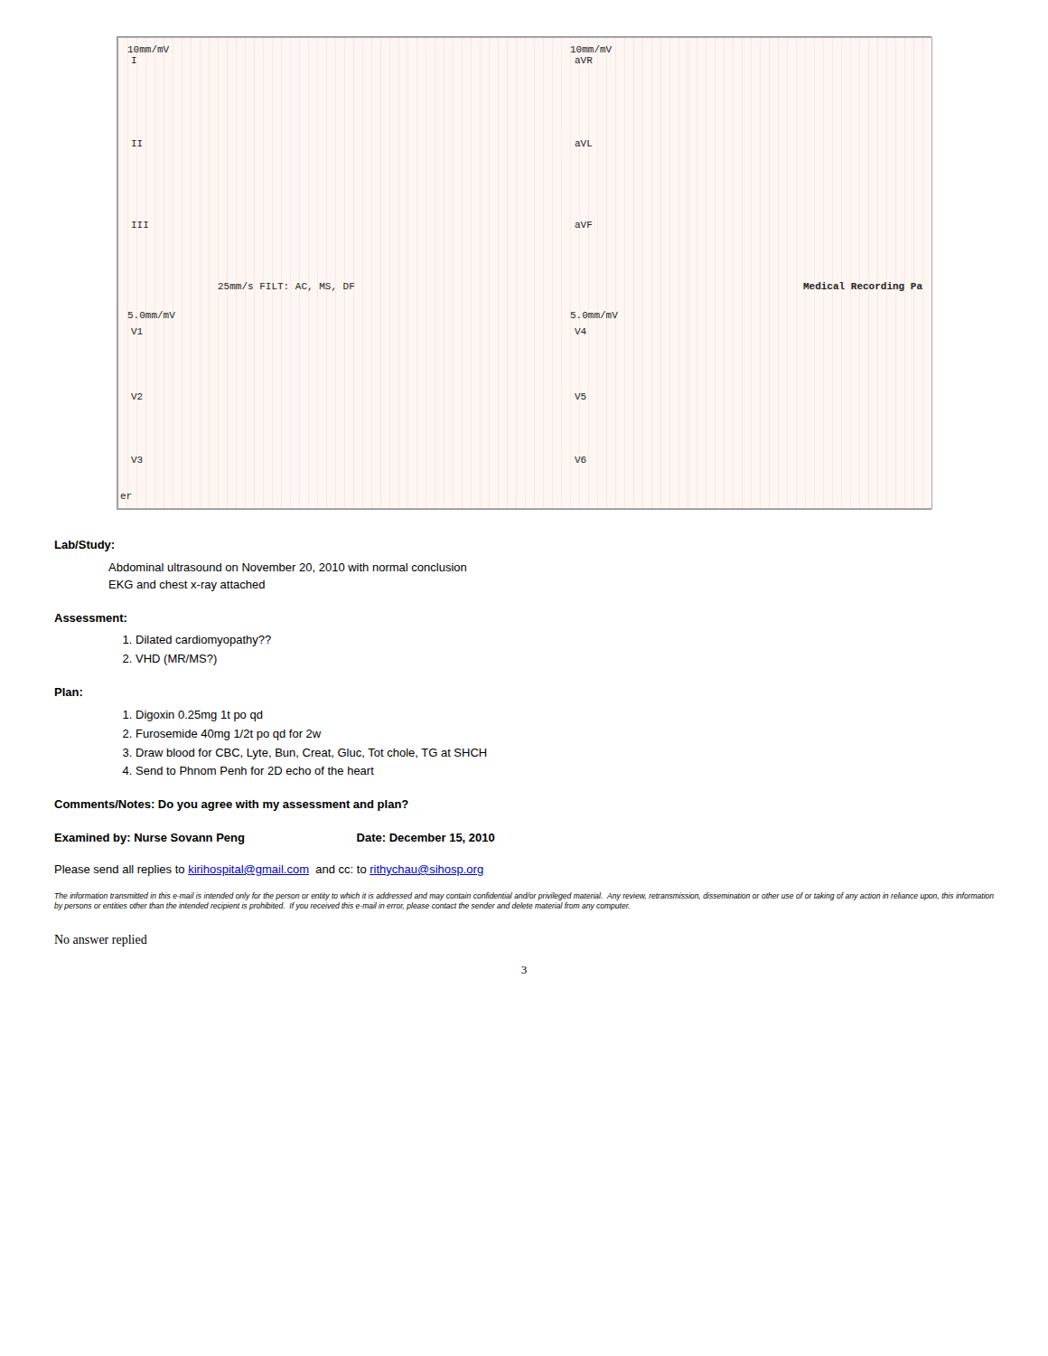10mm/mV I 10mm/mV aVR II aVL III aVF 25mm/s FILT: AC, MS, DF Medical Recording Pa 5.0mm/mV V1 5.0mm/mV V4 V2 V5 V3 V6 er
Lab/Study:
Abdominal ultrasound on November 20, 2010 with normal conclusion
EKG and chest x-ray attached
Assessment:
Dilated cardiomyopathy??
VHD (MR/MS?)
Plan:
Digoxin 0.25mg 1t po qd
Furosemide 40mg 1/2t po qd for 2w
Draw blood for CBC, Lyte, Bun, Creat, Gluc, Tot chole, TG at SHCH
Send to Phnom Penh for 2D echo of the heart
Comments/Notes: Do you agree with my assessment and plan?
Examined by: Nurse Sovann Peng Date: December 15, 2010
Please send all replies to kirihospital@gmail.com and cc: to rithychau@sihosp.org
The information transmitted in this e-mail is intended only for the person or entity to which it is addressed and may contain confidential and/or privileged material. Any review, retransmission, dissemination or other use of or taking of any action in reliance upon, this information by persons or entities other than the intended recipient is prohibited. If you received this e-mail in error, please contact the sender and delete material from any computer.
No answer replied
3